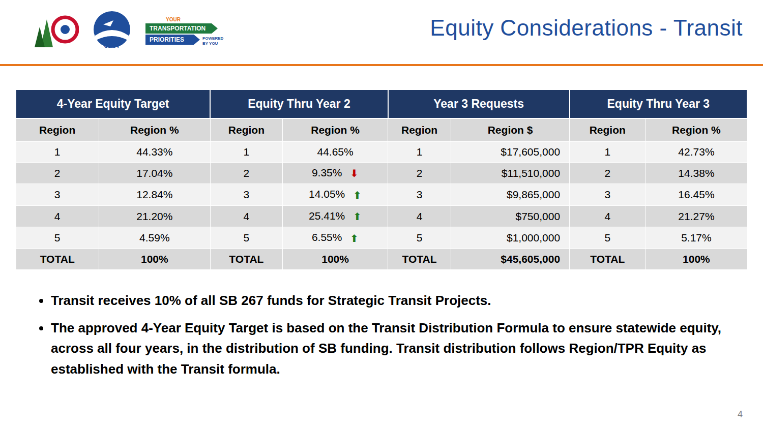CDOT
YOUR TRANSPORTATION PRIORITIES POWERED BY YOU
Equity Considerations - Transit
| 4-Year Equity Target | Equity Thru Year 2 | Year 3 Requests | Equity Thru Year 3 |
| --- | --- | --- | --- |
| Region | Region % | Region | Region % | Region | Region $ | Region | Region % |
| 1 | 44.33% | 1 | 44.65% | 1 | $17,605,000 | 1 | 42.73% |
| 2 | 17.04% | 2 | 9.35% ⬇ | 2 | $11,510,000 | 2 | 14.38% |
| 3 | 12.84% | 3 | 14.05% ⬆ | 3 | $9,865,000 | 3 | 16.45% |
| 4 | 21.20% | 4 | 25.41% ⬆ | 4 | $750,000 | 4 | 21.27% |
| 5 | 4.59% | 5 | 6.55% ⬆ | 5 | $1,000,000 | 5 | 5.17% |
| TOTAL | 100% | TOTAL | 100% | TOTAL | $45,605,000 | TOTAL | 100% |
Transit receives 10% of all SB 267 funds for Strategic Transit Projects.
The approved 4-Year Equity Target is based on the Transit Distribution Formula to ensure statewide equity, across all four years, in the distribution of SB funding. Transit distribution follows Region/TPR Equity as established with the Transit formula.
4